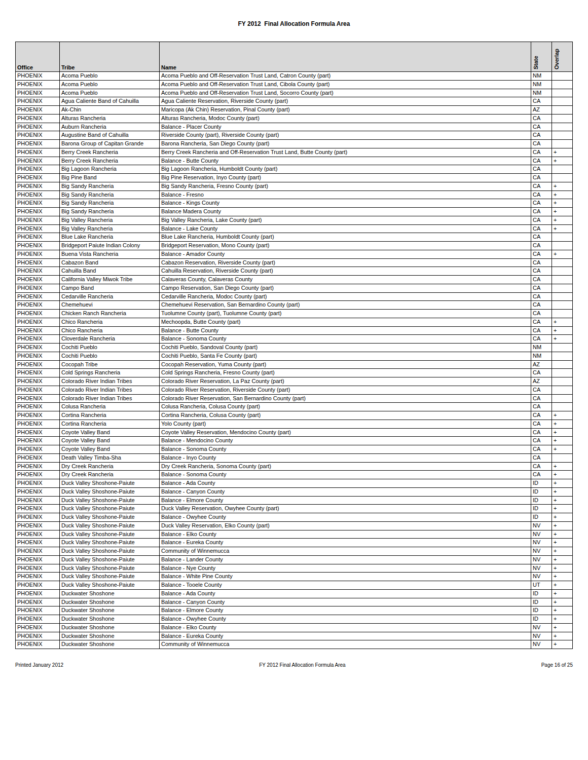FY 2012 Final Allocation Formula Area
| Office | Tribe | Name | State | Overlap |
| --- | --- | --- | --- | --- |
| PHOENIX | Acoma Pueblo | Acoma Pueblo and Off-Reservation Trust Land, Catron County (part) | NM | |
| PHOENIX | Acoma Pueblo | Acoma Pueblo and Off-Reservation Trust Land, Cibola County (part) | NM | |
| PHOENIX | Acoma Pueblo | Acoma Pueblo and Off-Reservation Trust Land, Socorro County (part) | NM | |
| PHOENIX | Agua Caliente Band of Cahuilla | Agua Caliente Reservation, Riverside County (part) | CA | |
| PHOENIX | Ak-Chin | Maricopa (Ak Chin) Reservation, Pinal County (part) | AZ | |
| PHOENIX | Alturas Rancheria | Alturas Rancheria, Modoc County (part) | CA | |
| PHOENIX | Auburn Rancheria | Balance - Placer County | CA | |
| PHOENIX | Augustine Band of Cahuilla | Riverside County (part), Riverside County (part) | CA | |
| PHOENIX | Barona Group of Capitan Grande | Barona Rancheria, San Diego County (part) | CA | |
| PHOENIX | Berry Creek Rancheria | Berry Creek Rancheria and Off-Reservation Trust Land, Butte County (part) | CA | + |
| PHOENIX | Berry Creek Rancheria | Balance - Butte County | CA | + |
| PHOENIX | Big Lagoon Rancheria | Big Lagoon Rancheria, Humboldt County (part) | CA | |
| PHOENIX | Big Pine Band | Big Pine Reservation, Inyo County (part) | CA | |
| PHOENIX | Big Sandy Rancheria | Big Sandy Rancheria, Fresno County (part) | CA | + |
| PHOENIX | Big Sandy Rancheria | Balance - Fresno | CA | + |
| PHOENIX | Big Sandy Rancheria | Balance - Kings County | CA | + |
| PHOENIX | Big Sandy Rancheria | Balance Madera County | CA | + |
| PHOENIX | Big Valley Rancheria | Big Valley Rancheria, Lake County (part) | CA | + |
| PHOENIX | Big Valley Rancheria | Balance - Lake County | CA | + |
| PHOENIX | Blue Lake Rancheria | Blue Lake Rancheria, Humboldt County (part) | CA | |
| PHOENIX | Bridgeport Paiute Indian Colony | Bridgeport Reservation, Mono County (part) | CA | |
| PHOENIX | Buena Vista Rancheria | Balance - Amador County | CA | + |
| PHOENIX | Cabazon Band | Cabazon Reservation, Riverside County (part) | CA | |
| PHOENIX | Cahuilla Band | Cahuilla Reservation, Riverside County (part) | CA | |
| PHOENIX | California Valley Miwok Tribe | Calaveras County, Calaveras County | CA | |
| PHOENIX | Campo Band | Campo Reservation, San Diego County (part) | CA | |
| PHOENIX | Cedarville Rancheria | Cedarville Rancheria, Modoc County (part) | CA | |
| PHOENIX | Chemehuevi | Chemehuevi Reservation, San Bernardino County (part) | CA | |
| PHOENIX | Chicken Ranch Rancheria | Tuolumne County (part), Tuolumne County (part) | CA | |
| PHOENIX | Chico Rancheria | Mechoopda, Butte County (part) | CA | + |
| PHOENIX | Chico Rancheria | Balance - Butte County | CA | + |
| PHOENIX | Cloverdale Rancheria | Balance - Sonoma County | CA | + |
| PHOENIX | Cochiti Pueblo | Cochiti Pueblo, Sandoval County (part) | NM | |
| PHOENIX | Cochiti Pueblo | Cochiti Pueblo, Santa Fe County (part) | NM | |
| PHOENIX | Cocopah Tribe | Cocopah Reservation, Yuma County (part) | AZ | |
| PHOENIX | Cold Springs Rancheria | Cold Springs Rancheria, Fresno County (part) | CA | |
| PHOENIX | Colorado River Indian Tribes | Colorado River Reservation, La Paz County (part) | AZ | |
| PHOENIX | Colorado River Indian Tribes | Colorado River Reservation, Riverside County (part) | CA | |
| PHOENIX | Colorado River Indian Tribes | Colorado River Reservation, San Bernardino County (part) | CA | |
| PHOENIX | Colusa Rancheria | Colusa Rancheria, Colusa County (part) | CA | |
| PHOENIX | Cortina Rancheria | Cortina Rancheria, Colusa County (part) | CA | + |
| PHOENIX | Cortina Rancheria | Yolo County (part) | CA | + |
| PHOENIX | Coyote Valley Band | Coyote Valley Reservation, Mendocino County (part) | CA | + |
| PHOENIX | Coyote Valley Band | Balance - Mendocino County | CA | + |
| PHOENIX | Coyote Valley Band | Balance - Sonoma County | CA | + |
| PHOENIX | Death Valley Timba-Sha | Balance - Inyo County | CA | |
| PHOENIX | Dry Creek Rancheria | Dry Creek Rancheria, Sonoma County (part) | CA | + |
| PHOENIX | Dry Creek Rancheria | Balance - Sonoma County | CA | + |
| PHOENIX | Duck Valley Shoshone-Paiute | Balance - Ada County | ID | + |
| PHOENIX | Duck Valley Shoshone-Paiute | Balance - Canyon County | ID | + |
| PHOENIX | Duck Valley Shoshone-Paiute | Balance - Elmore County | ID | + |
| PHOENIX | Duck Valley Shoshone-Paiute | Duck Valley Reservation, Owyhee County (part) | ID | + |
| PHOENIX | Duck Valley Shoshone-Paiute | Balance - Owyhee County | ID | + |
| PHOENIX | Duck Valley Shoshone-Paiute | Duck Valley Reservation, Elko County (part) | NV | + |
| PHOENIX | Duck Valley Shoshone-Paiute | Balance - Elko County | NV | + |
| PHOENIX | Duck Valley Shoshone-Paiute | Balance - Eureka County | NV | + |
| PHOENIX | Duck Valley Shoshone-Paiute | Community of Winnemucca | NV | + |
| PHOENIX | Duck Valley Shoshone-Paiute | Balance - Lander County | NV | + |
| PHOENIX | Duck Valley Shoshone-Paiute | Balance - Nye County | NV | + |
| PHOENIX | Duck Valley Shoshone-Paiute | Balance - White Pine County | NV | + |
| PHOENIX | Duck Valley Shoshone-Paiute | Balance - Tooele County | UT | + |
| PHOENIX | Duckwater Shoshone | Balance - Ada County | ID | + |
| PHOENIX | Duckwater Shoshone | Balance - Canyon County | ID | + |
| PHOENIX | Duckwater Shoshone | Balance - Elmore County | ID | + |
| PHOENIX | Duckwater Shoshone | Balance - Owyhee County | ID | + |
| PHOENIX | Duckwater Shoshone | Balance - Elko County | NV | + |
| PHOENIX | Duckwater Shoshone | Balance - Eureka County | NV | + |
| PHOENIX | Duckwater Shoshone | Community of Winnemucca | NV | + |
Printed January 2012 FY 2012 Final Allocation Formula Area Page 16 of 25